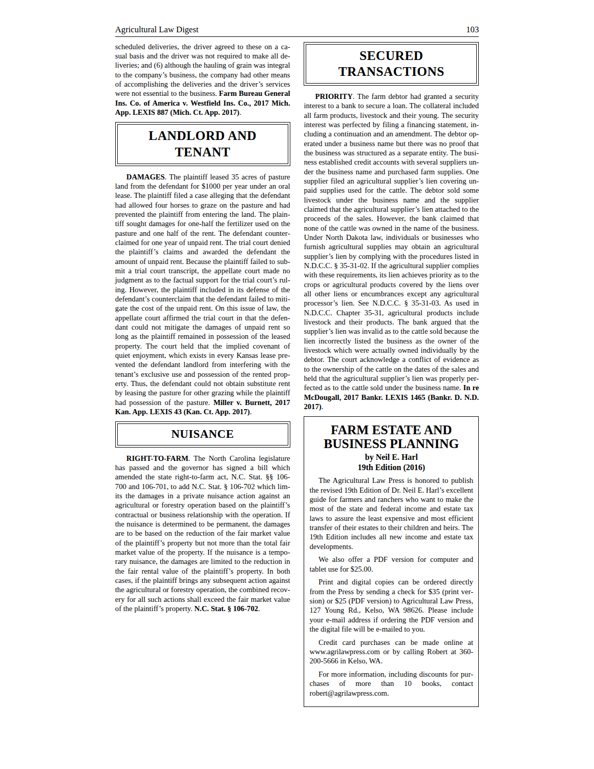Agricultural Law Digest
103
scheduled deliveries, the driver agreed to these on a casual basis and the driver was not required to make all deliveries; and (6) although the hauling of grain was integral to the company’s business, the company had other means of accomplishing the deliveries and the driver’s services were not essential to the business. Farm Bureau General Ins. Co. of America v. Westfield Ins. Co., 2017 Mich. App. LEXIS 887 (Mich. Ct. App. 2017).
LANDLORD AND TENANT
DAMAGES. The plaintiff leased 35 acres of pasture land from the defendant for $1000 per year under an oral lease. The plaintiff filed a case alleging that the defendant had allowed four horses to graze on the pasture and had prevented the plaintiff from entering the land. The plaintiff sought damages for one-half the fertilizer used on the pasture and one half of the rent. The defendant counterclaimed for one year of unpaid rent. The trial court denied the plaintiff’s claims and awarded the defendant the amount of unpaid rent. Because the plaintiff failed to submit a trial court transcript, the appellate court made no judgment as to the factual support for the trial court’s ruling. However, the plaintiff included in its defense of the defendant’s counterclaim that the defendant failed to mitigate the cost of the unpaid rent. On this issue of law, the appellate court affirmed the trial court in that the defendant could not mitigate the damages of unpaid rent so long as the plaintiff remained in possession of the leased property. The court held that the implied covenant of quiet enjoyment, which exists in every Kansas lease prevented the defendant landlord from interfering with the tenant’s exclusive use and possession of the rented property. Thus, the defendant could not obtain substitute rent by leasing the pasture for other grazing while the plaintiff had possession of the pasture. Miller v. Burnett, 2017 Kan. App. LEXIS 43 (Kan. Ct. App. 2017).
NUISANCE
RIGHT-TO-FARM. The North Carolina legislature has passed and the governor has signed a bill which amended the state right-to-farm act, N.C. Stat. §§ 106-700 and 106-701, to add N.C. Stat. § 106-702 which limits the damages in a private nuisance action against an agricultural or forestry operation based on the plaintiff’s contractual or business relationship with the operation. If the nuisance is determined to be permanent, the damages are to be based on the reduction of the fair market value of the plaintiff’s property but not more than the total fair market value of the property. If the nuisance is a temporary nuisance, the damages are limited to the reduction in the fair rental value of the plaintiff’s property. In both cases, if the plaintiff brings any subsequent action against the agricultural or forestry operation, the combined recovery for all such actions shall exceed the fair market value of the plaintiff’s property. N.C. Stat. § 106-702.
SECURED TRANSACTIONS
PRIORITY. The farm debtor had granted a security interest to a bank to secure a loan. The collateral included all farm products, livestock and their young. The security interest was perfected by filing a financing statement, including a continuation and an amendment. The debtor operated under a business name but there was no proof that the business was structured as a separate entity. The business established credit accounts with several suppliers under the business name and purchased farm supplies. One supplier filed an agricultural supplier’s lien covering unpaid supplies used for the cattle. The debtor sold some livestock under the business name and the supplier claimed that the agricultural supplier’s lien attached to the proceeds of the sales. However, the bank claimed that none of the cattle was owned in the name of the business. Under North Dakota law, individuals or businesses who furnish agricultural supplies may obtain an agricultural supplier’s lien by complying with the procedures listed in N.D.C.C. § 35-31-02. If the agricultural supplier complies with these requirements, its lien achieves priority as to the crops or agricultural products covered by the liens over all other liens or encumbrances except any agricultural processor’s lien. See N.D.C.C. § 35-31-03. As used in N.D.C.C. Chapter 35-31, agricultural products include livestock and their products. The bank argued that the supplier’s lien was invalid as to the cattle sold because the lien incorrectly listed the business as the owner of the livestock which were actually owned individually by the debtor. The court acknowledge a conflict of evidence as to the ownership of the cattle on the dates of the sales and held that the agricultural supplier’s lien was properly perfected as to the cattle sold under the business name. In re McDougall, 2017 Bankr. LEXIS 1465 (Bankr. D. N.D. 2017).
FARM ESTATE AND
BUSINESS PLANNING
by Neil E. Harl
19th Edition (2016)
The Agricultural Law Press is honored to publish the revised 19th Edition of Dr. Neil E. Harl’s excellent guide for farmers and ranchers who want to make the most of the state and federal income and estate tax laws to assure the least expensive and most efficient transfer of their estates to their children and heirs. The 19th Edition includes all new income and estate tax developments.
We also offer a PDF version for computer and tablet use for $25.00.
Print and digital copies can be ordered directly from the Press by sending a check for $35 (print version) or $25 (PDF version) to Agricultural Law Press, 127 Young Rd., Kelso, WA 98626. Please include your e-mail address if ordering the PDF version and the digital file will be e-mailed to you.
Credit card purchases can be made online at www.agrilawpress.com or by calling Robert at 360-200-5666 in Kelso, WA.
For more information, including discounts for purchases of more than 10 books, contact robert@agrilawpress.com.